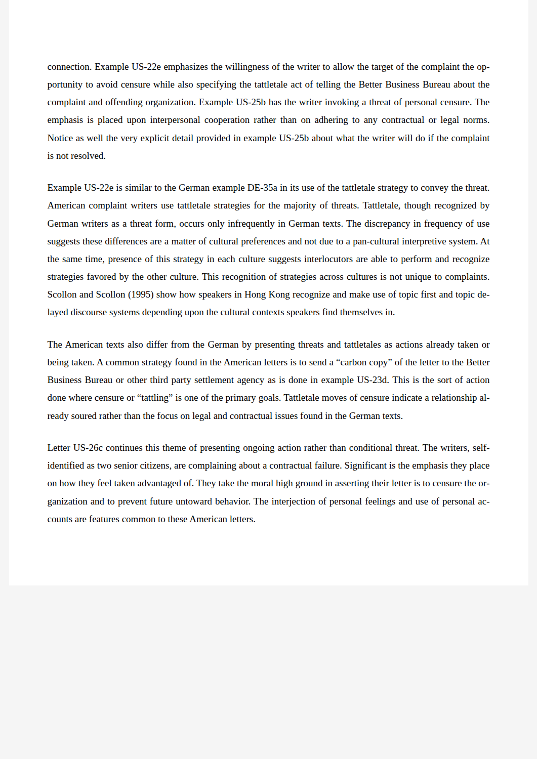connection. Example US-22e emphasizes the willingness of the writer to allow the target of the complaint the opportunity to avoid censure while also specifying the tattletale act of telling the Better Business Bureau about the complaint and offending organization. Example US-25b has the writer invoking a threat of personal censure. The emphasis is placed upon interpersonal cooperation rather than on adhering to any contractual or legal norms. Notice as well the very explicit detail provided in example US-25b about what the writer will do if the complaint is not resolved.
Example US-22e is similar to the German example DE-35a in its use of the tattletale strategy to convey the threat. American complaint writers use tattletale strategies for the majority of threats. Tattletale, though recognized by German writers as a threat form, occurs only infrequently in German texts. The discrepancy in frequency of use suggests these differences are a matter of cultural preferences and not due to a pan-cultural interpretive system. At the same time, presence of this strategy in each culture suggests interlocutors are able to perform and recognize strategies favored by the other culture. This recognition of strategies across cultures is not unique to complaints. Scollon and Scollon (1995) show how speakers in Hong Kong recognize and make use of topic first and topic delayed discourse systems depending upon the cultural contexts speakers find themselves in.
The American texts also differ from the German by presenting threats and tattletales as actions already taken or being taken. A common strategy found in the American letters is to send a “carbon copy” of the letter to the Better Business Bureau or other third party settlement agency as is done in example US-23d. This is the sort of action done where censure or “tattling” is one of the primary goals. Tattletale moves of censure indicate a relationship already soured rather than the focus on legal and contractual issues found in the German texts.
Letter US-26c continues this theme of presenting ongoing action rather than conditional threat. The writers, self-identified as two senior citizens, are complaining about a contractual failure. Significant is the emphasis they place on how they feel taken advantaged of. They take the moral high ground in asserting their letter is to censure the organization and to prevent future untoward behavior. The interjection of personal feelings and use of personal accounts are features common to these American letters.